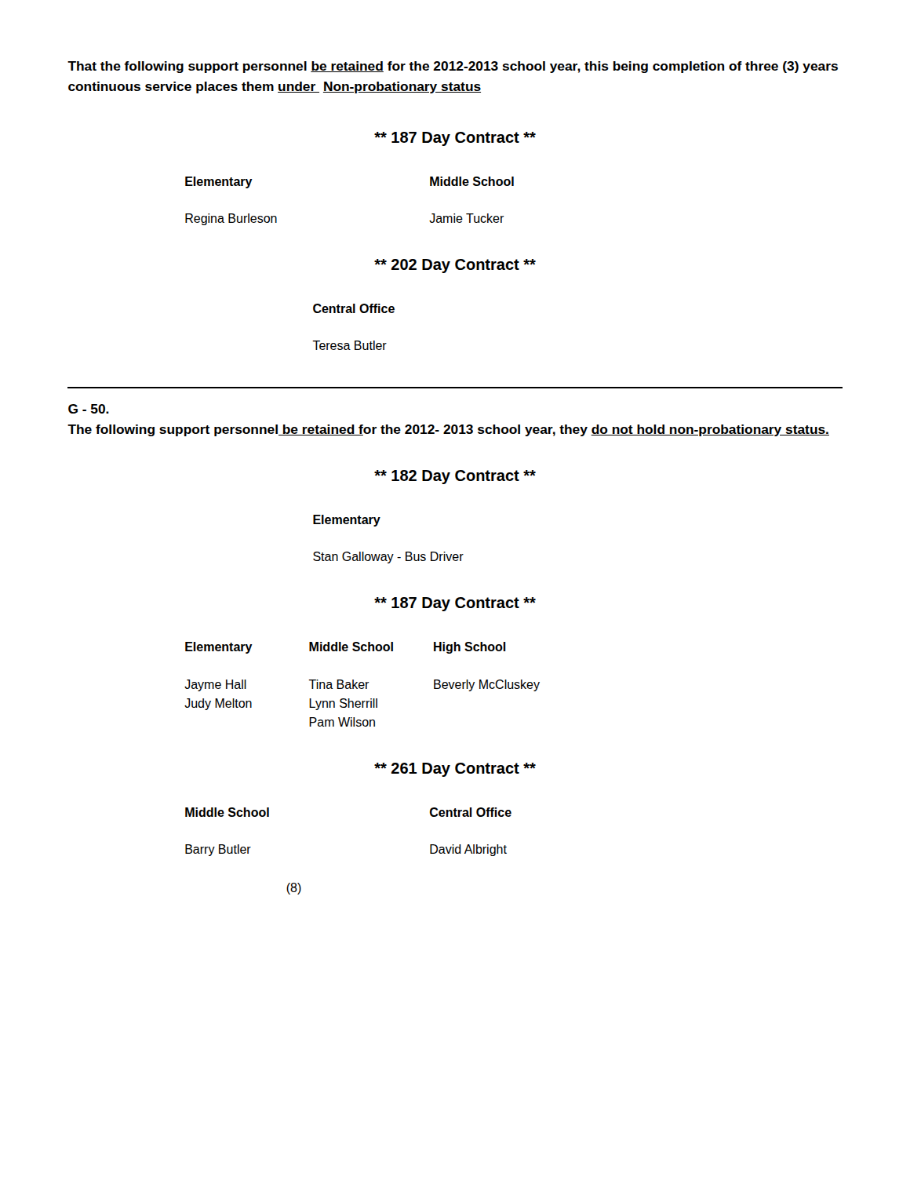That the following support personnel be retained for the 2012-2013 school year, this being completion of three (3) years continuous service places them under Non-probationary status
** 187 Day Contract **
| Elementary | Middle School |
| --- | --- |
| Regina Burleson | Jamie Tucker |
** 202 Day Contract **
| Central Office |
| --- |
| Teresa Butler |
G - 50.
The following support personnel be retained for the 2012- 2013 school year, they do not hold non-probationary status.
** 182 Day Contract **
| Elementary |
| --- |
| Stan Galloway - Bus Driver |
** 187 Day Contract **
| Elementary | Middle School | High School |
| --- | --- | --- |
| Jayme Hall | Tina Baker | Beverly McCluskey |
| Judy Melton | Lynn Sherrill | |
| | Pam Wilson | |
** 261 Day Contract **
| Middle School | Central Office |
| --- | --- |
| Barry Butler | David Albright |
(8)